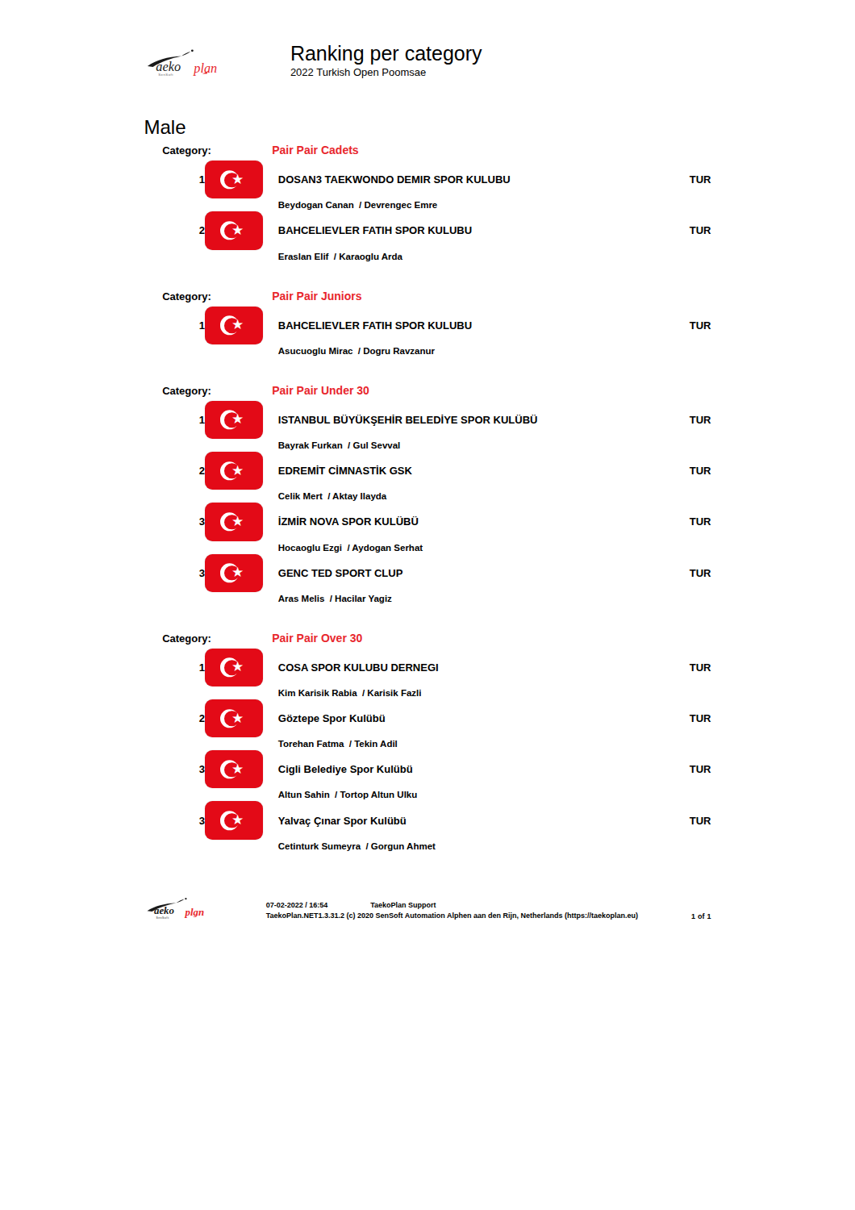aeko plan SenSoft
Ranking per category
2022 Turkish Open Poomsae
Male
Category:
Pair Pair Cadets
| 1 | ★ | DOSAN3 TAEKWONDO DEMIR SPOR KULUBU | TUR |
| | | Beydogan Canan / Devrengec Emre |
| 2 | ★ | BAHCELIEVLER FATIH SPOR KULUBU | TUR |
| | | Eraslan Elif / Karaoglu Arda |
Category:
Pair Pair Juniors
| 1 | ★ | BAHCELIEVLER FATIH SPOR KULUBU | TUR |
| | | Asucuoglu Mirac / Dogru Ravzanur |
Category:
Pair Pair Under 30
| 1 | ★ | ISTANBUL BÜYÜKŞEHİR BELEDİYE SPOR KULÜBÜ | TUR |
| | | Bayrak Furkan / Gul Sevval |
| 2 | ★ | EDREMİT CİMNASTİK GSK | TUR |
| | | Celik Mert / Aktay Ilayda |
| 3 | ★ | İZMİR NOVA SPOR KULÜBÜ | TUR |
| | | Hocaoglu Ezgi / Aydogan Serhat |
| 3 | ★ | GENC TED SPORT CLUP | TUR |
| | | Aras Melis / Hacilar Yagiz |
Category:
Pair Pair Over 30
| 1 | ★ | COSA SPOR KULUBU DERNEGI | TUR |
| | | Kim Karisik Rabia / Karisik Fazli |
| 2 | ★ | Göztepe Spor Kulübü | TUR |
| | | Torehan Fatma / Tekin Adil |
| 3 | ★ | Cigli Belediye Spor Kulübü | TUR |
| | | Altun Sahin / Tortop Altun Ulku |
| 3 | ★ | Yalvaç Çınar Spor Kulübü | TUR |
| | | Cetinturk Sumeyra / Gorgun Ahmet |
aeko plan SenSoft
07-02-2022 / 16:54 TaekoPlan Support
TaekoPlan.NET1.3.31.2 (c) 2020 SenSoft Automation Alphen aan den Rijn, Netherlands (https://taekoplan.eu)
1of1